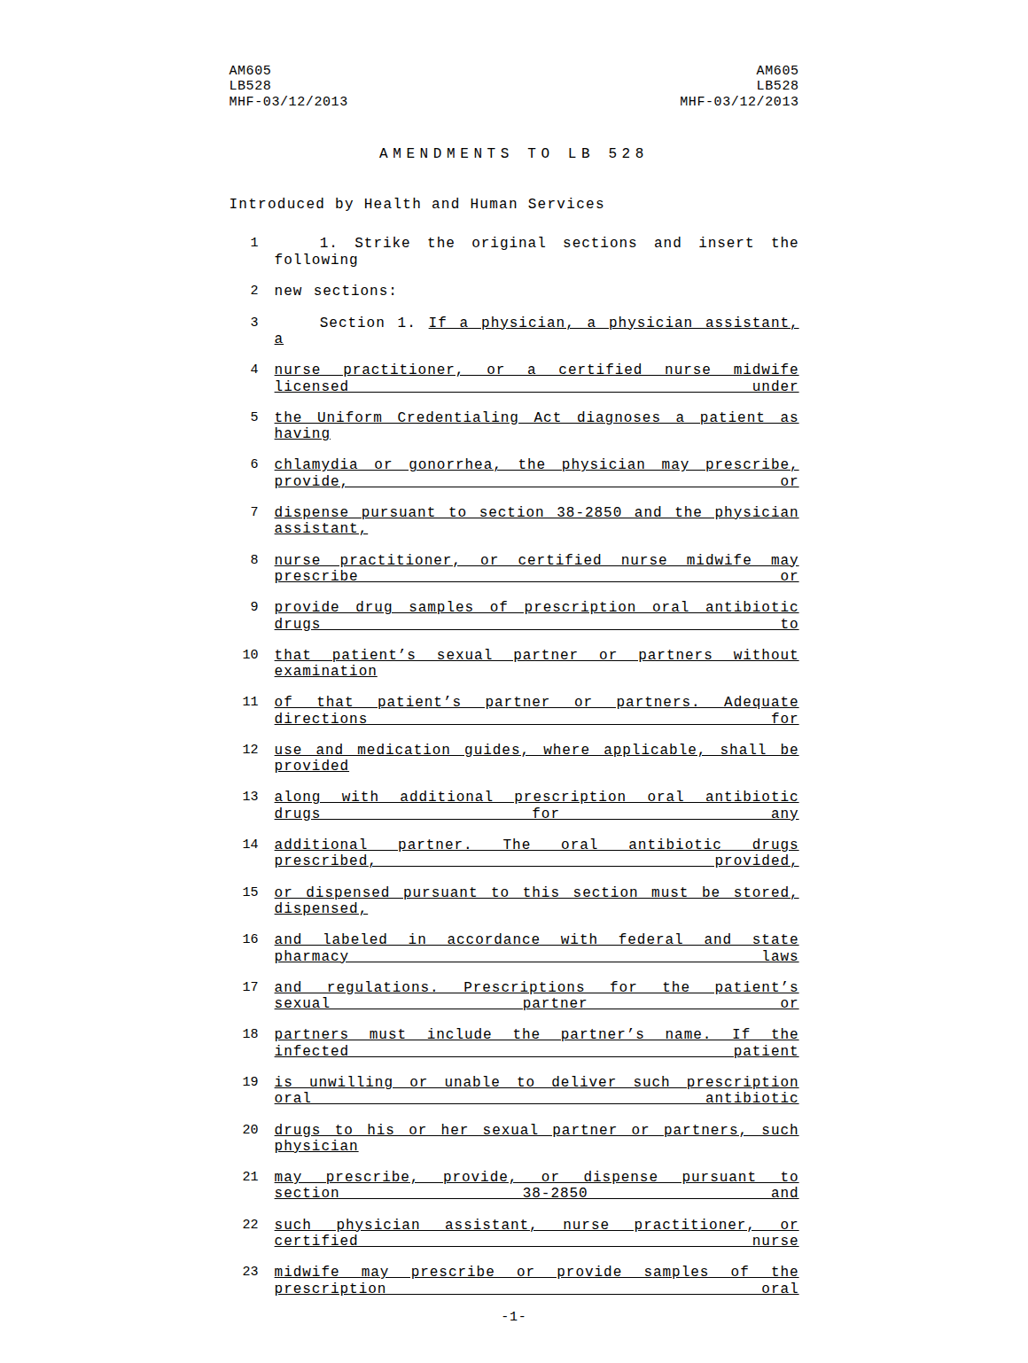| AM605 | AM605 |
| LB528 | LB528 |
| MHF-03/12/2013 | MHF-03/12/2013 |
AMENDMENTS TO LB 528
Introduced by Health and Human Services
1. Strike the original sections and insert the following
new sections:
Section 1. If a physician, a physician assistant, a
nurse practitioner, or a certified nurse midwife licensed under
the Uniform Credentialing Act diagnoses a patient as having
chlamydia or gonorrhea, the physician may prescribe, provide, or
dispense pursuant to section 38-2850 and the physician assistant,
nurse practitioner, or certified nurse midwife may prescribe or
provide drug samples of prescription oral antibiotic drugs to
that patient’s sexual partner or partners without examination
of that patient’s partner or partners. Adequate directions for
use and medication guides, where applicable, shall be provided
along with additional prescription oral antibiotic drugs for any
additional partner. The oral antibiotic drugs prescribed, provided,
or dispensed pursuant to this section must be stored, dispensed,
and labeled in accordance with federal and state pharmacy laws
and regulations. Prescriptions for the patient’s sexual partner or
partners must include the partner’s name. If the infected patient
is unwilling or unable to deliver such prescription oral antibiotic
drugs to his or her sexual partner or partners, such physician
may prescribe, provide, or dispense pursuant to section 38-2850 and
such physician assistant, nurse practitioner, or certified nurse
midwife may prescribe or provide samples of the prescription oral
-1-